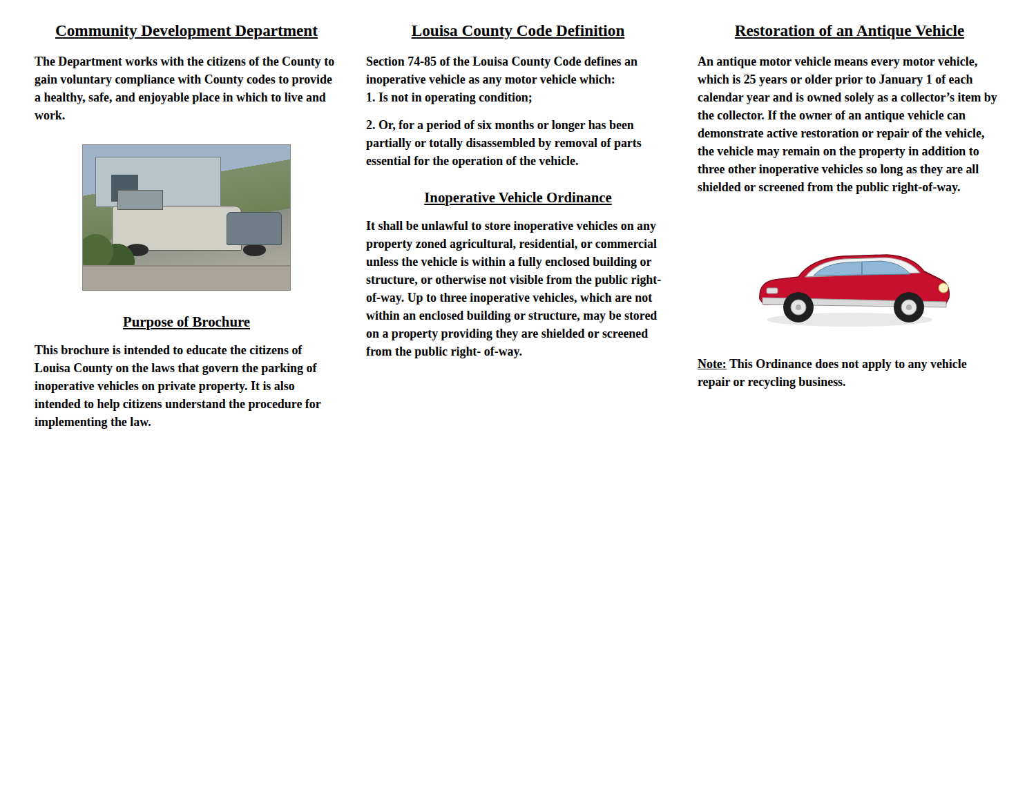Community Development Department
The Department works with the citizens of the County to gain voluntary compliance with County codes to provide a healthy, safe, and enjoyable place in which to live and work.
Purpose of Brochure
This brochure is intended to educate the citizens of Louisa County on the laws that govern the parking of inoperative vehicles on private property. It is also intended to help citizens understand the procedure for implementing the law.
Louisa County Code Definition
Section 74-85 of the Louisa County Code defines an inoperative vehicle as any motor vehicle which:
1. Is not in operating condition;
2. Or, for a period of six months or longer has been partially or totally disassembled by removal of parts essential for the operation of the vehicle.
Inoperative Vehicle Ordinance
It shall be unlawful to store inoperative vehicles on any property zoned agricultural, residential, or commercial unless the vehicle is within a fully enclosed building or structure, or otherwise not visible from the public right-of-way. Up to three inoperative vehicles, which are not within an enclosed building or structure, may be stored on a property providing they are shielded or screened from the public right- of-way.
Restoration of an Antique Vehicle
An antique motor vehicle means every motor vehicle, which is 25 years or older prior to January 1 of each calendar year and is owned solely as a collector’s item by the collector. If the owner of an antique vehicle can demonstrate active restoration or repair of the vehicle, the vehicle may remain on the property in addition to three other inoperative vehicles so long as they are all shielded or screened from the public right-of-way.
Note: This Ordinance does not apply to any vehicle repair or recycling business.